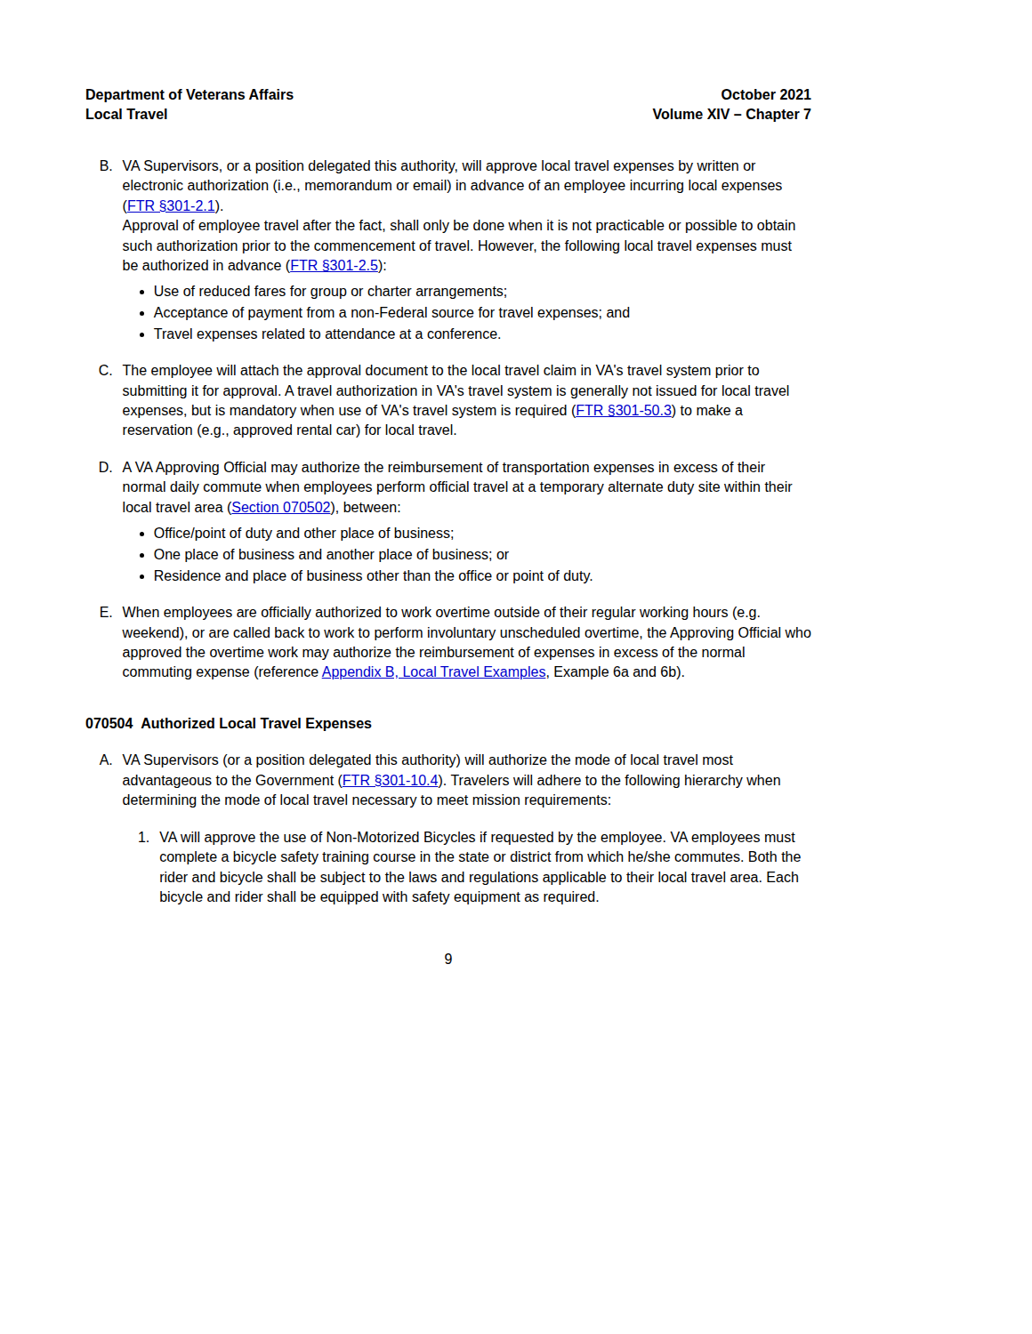Department of Veterans Affairs Local Travel
October 2021 Volume XIV – Chapter 7
VA Supervisors, or a position delegated this authority, will approve local travel expenses by written or electronic authorization (i.e., memorandum or email) in advance of an employee incurring local expenses (FTR §301-2.1).
Approval of employee travel after the fact, shall only be done when it is not practicable or possible to obtain such authorization prior to the commencement of travel. However, the following local travel expenses must be authorized in advance (FTR §301-2.5):
Use of reduced fares for group or charter arrangements;
Acceptance of payment from a non-Federal source for travel expenses; and
Travel expenses related to attendance at a conference.
The employee will attach the approval document to the local travel claim in VA's travel system prior to submitting it for approval. A travel authorization in VA's travel system is generally not issued for local travel expenses, but is mandatory when use of VA's travel system is required (FTR §301-50.3) to make a reservation (e.g., approved rental car) for local travel.
A VA Approving Official may authorize the reimbursement of transportation expenses in excess of their normal daily commute when employees perform official travel at a temporary alternate duty site within their local travel area (Section 070502), between:
Office/point of duty and other place of business;
One place of business and another place of business; or
Residence and place of business other than the office or point of duty.
When employees are officially authorized to work overtime outside of their regular working hours (e.g. weekend), or are called back to work to perform involuntary unscheduled overtime, the Approving Official who approved the overtime work may authorize the reimbursement of expenses in excess of the normal commuting expense (reference Appendix B, Local Travel Examples, Example 6a and 6b).
070504 Authorized Local Travel Expenses
VA Supervisors (or a position delegated this authority) will authorize the mode of local travel most advantageous to the Government (FTR §301-10.4). Travelers will adhere to the following hierarchy when determining the mode of local travel necessary to meet mission requirements:
VA will approve the use of Non-Motorized Bicycles if requested by the employee. VA employees must complete a bicycle safety training course in the state or district from which he/she commutes. Both the rider and bicycle shall be subject to the laws and regulations applicable to their local travel area. Each bicycle and rider shall be equipped with safety equipment as required.
9